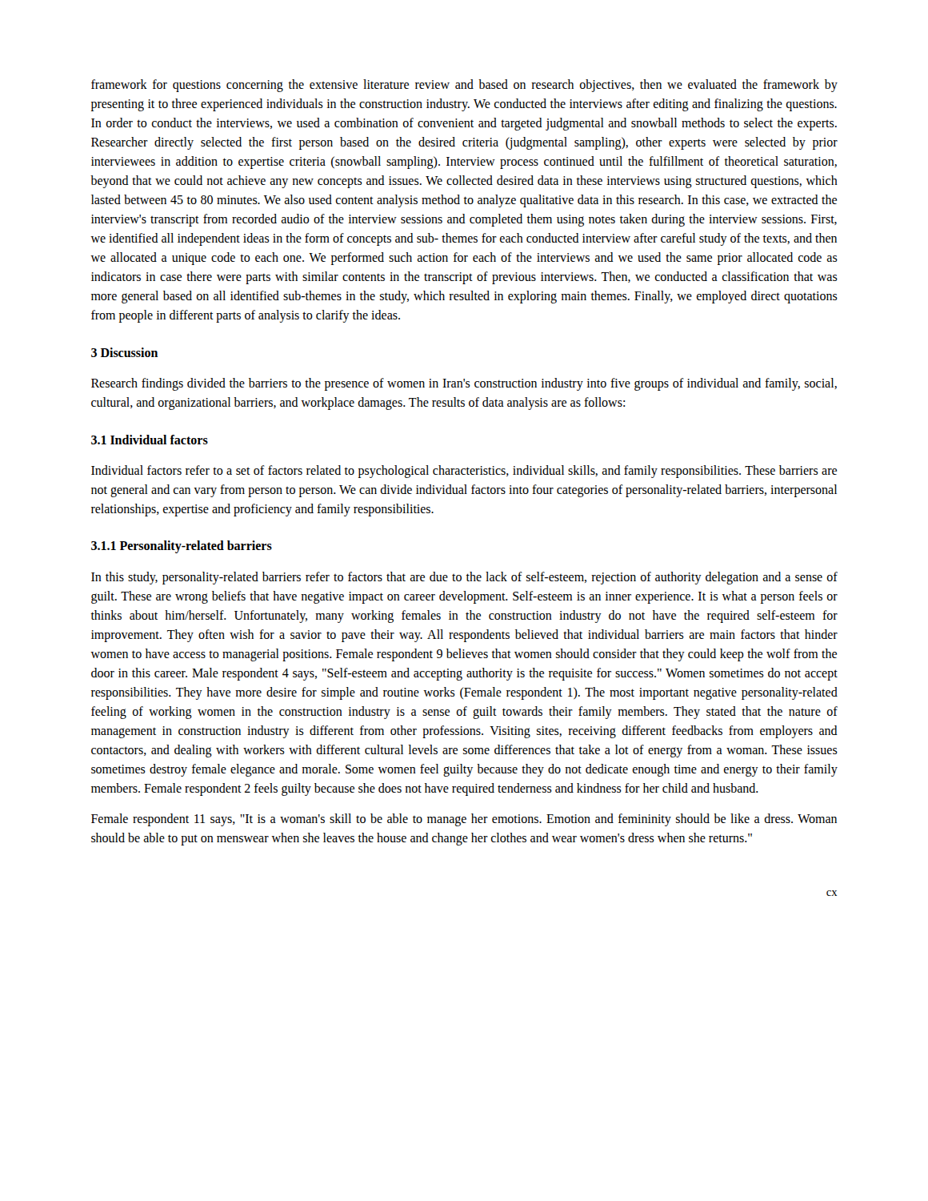framework for questions concerning the extensive literature review and based on research objectives, then we evaluated the framework by presenting it to three experienced individuals in the construction industry. We conducted the interviews after editing and finalizing the questions. In order to conduct the interviews, we used a combination of convenient and targeted judgmental and snowball methods to select the experts. Researcher directly selected the first person based on the desired criteria (judgmental sampling), other experts were selected by prior interviewees in addition to expertise criteria (snowball sampling). Interview process continued until the fulfillment of theoretical saturation, beyond that we could not achieve any new concepts and issues. We collected desired data in these interviews using structured questions, which lasted between 45 to 80 minutes. We also used content analysis method to analyze qualitative data in this research. In this case, we extracted the interview's transcript from recorded audio of the interview sessions and completed them using notes taken during the interview sessions. First, we identified all independent ideas in the form of concepts and sub- themes for each conducted interview after careful study of the texts, and then we allocated a unique code to each one. We performed such action for each of the interviews and we used the same prior allocated code as indicators in case there were parts with similar contents in the transcript of previous interviews. Then, we conducted a classification that was more general based on all identified sub-themes in the study, which resulted in exploring main themes. Finally, we employed direct quotations from people in different parts of analysis to clarify the ideas.
3 Discussion
Research findings divided the barriers to the presence of women in Iran's construction industry into five groups of individual and family, social, cultural, and organizational barriers, and workplace damages. The results of data analysis are as follows:
3.1 Individual factors
Individual factors refer to a set of factors related to psychological characteristics, individual skills, and family responsibilities. These barriers are not general and can vary from person to person. We can divide individual factors into four categories of personality-related barriers, interpersonal relationships, expertise and proficiency and family responsibilities.
3.1.1 Personality-related barriers
In this study, personality-related barriers refer to factors that are due to the lack of self-esteem, rejection of authority delegation and a sense of guilt. These are wrong beliefs that have negative impact on career development. Self-esteem is an inner experience. It is what a person feels or thinks about him/herself. Unfortunately, many working females in the construction industry do not have the required self-esteem for improvement. They often wish for a savior to pave their way. All respondents believed that individual barriers are main factors that hinder women to have access to managerial positions. Female respondent 9 believes that women should consider that they could keep the wolf from the door in this career. Male respondent 4 says, "Self-esteem and accepting authority is the requisite for success." Women sometimes do not accept responsibilities. They have more desire for simple and routine works (Female respondent 1). The most important negative personality-related feeling of working women in the construction industry is a sense of guilt towards their family members. They stated that the nature of management in construction industry is different from other professions. Visiting sites, receiving different feedbacks from employers and contactors, and dealing with workers with different cultural levels are some differences that take a lot of energy from a woman. These issues sometimes destroy female elegance and morale. Some women feel guilty because they do not dedicate enough time and energy to their family members. Female respondent 2 feels guilty because she does not have required tenderness and kindness for her child and husband.
Female respondent 11 says, "It is a woman's skill to be able to manage her emotions. Emotion and femininity should be like a dress. Woman should be able to put on menswear when she leaves the house and change her clothes and wear women's dress when she returns."
cx